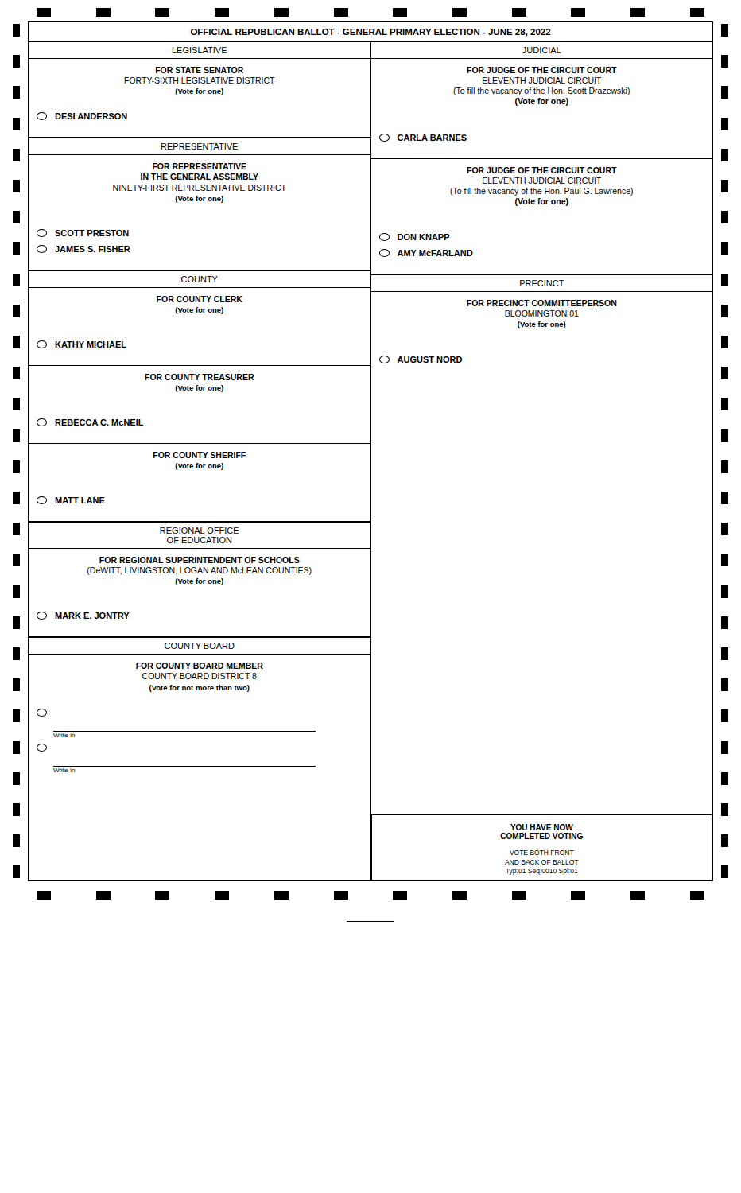OFFICIAL REPUBLICAN BALLOT - GENERAL PRIMARY ELECTION - JUNE 28, 2022
| LEGISLATIVE FOR STATE SENATOR FORTY-SIXTH LEGISLATIVE DISTRICT (Vote for one) DESI ANDERSON REPRESENTATIVE FOR REPRESENTATIVE IN THE GENERAL ASSEMBLY NINETY-FIRST REPRESENTATIVE DISTRICT (Vote for one) SCOTT PRESTON JAMES S. FISHER COUNTY FOR COUNTY CLERK (Vote for one) KATHY MICHAEL FOR COUNTY TREASURER (Vote for one) REBECCA C. McNEIL FOR COUNTY SHERIFF (Vote for one) MATT LANE REGIONAL OFFICE OF EDUCATION FOR REGIONAL SUPERINTENDENT OF SCHOOLS (DeWITT, LIVINGSTON, LOGAN AND McLEAN COUNTIES) (Vote for one) MARK E. JONTRY COUNTY BOARD FOR COUNTY BOARD MEMBER COUNTY BOARD DISTRICT 8 (Vote for not more than two) Write-in Write-in | JUDICIAL FOR JUDGE OF THE CIRCUIT COURT ELEVENTH JUDICIAL CIRCUIT (To fill the vacancy of the Hon. Scott Drazewski) (Vote for one) CARLA BARNES FOR JUDGE OF THE CIRCUIT COURT ELEVENTH JUDICIAL CIRCUIT (To fill the vacancy of the Hon. Paul G. Lawrence) (Vote for one) DON KNAPP AMY McFARLAND PRECINCT FOR PRECINCT COMMITTEEPERSON BLOOMINGTON 01 (Vote for one) AUGUST NORD YOU HAVE NOW COMPLETED VOTING VOTE BOTH FRONT AND BACK OF BALLOT Typ:01 Seq:0010 Spl:01 |